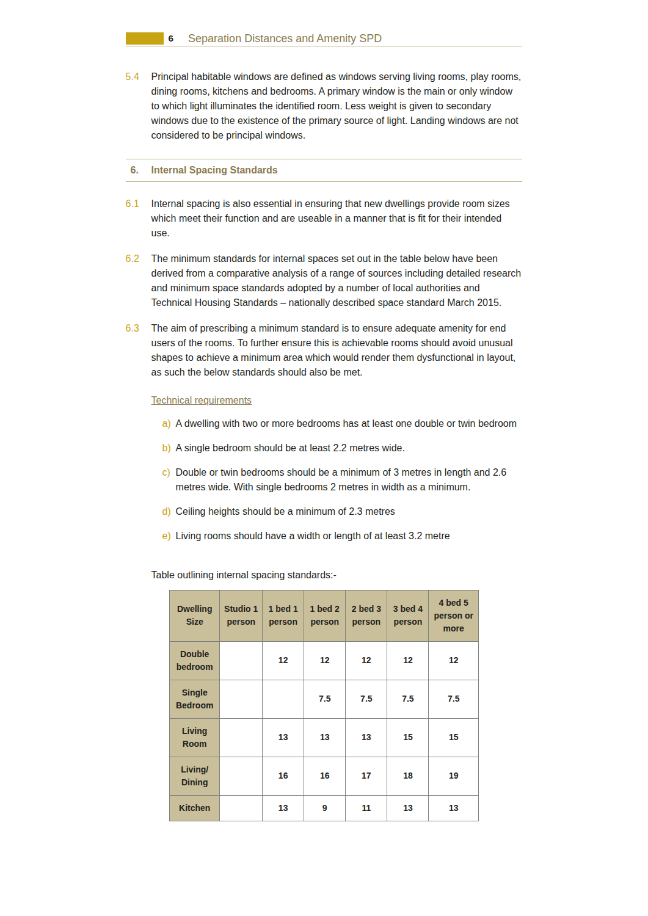6 Separation Distances and Amenity SPD
5.4
Principal habitable windows are defined as windows serving living rooms, play rooms, dining rooms, kitchens and bedrooms. A primary window is the main or only window to which light illuminates the identified room. Less weight is given to secondary windows due to the existence of the primary source of light. Landing windows are not considered to be principal windows.
6.
Internal Spacing Standards
6.1
Internal spacing is also essential in ensuring that new dwellings provide room sizes which meet their function and are useable in a manner that is fit for their intended use.
6.2
The minimum standards for internal spaces set out in the table below have been derived from a comparative analysis of a range of sources including detailed research and minimum space standards adopted by a number of local authorities and Technical Housing Standards – nationally described space standard March 2015.
6.3
The aim of prescribing a minimum standard is to ensure adequate amenity for end users of the rooms. To further ensure this is achievable rooms should avoid unusual shapes to achieve a minimum area which would render them dysfunctional in layout, as such the below standards should also be met.
Technical requirements
a) A dwelling with two or more bedrooms has at least one double or twin bedroom
b) A single bedroom should be at least 2.2 metres wide.
c) Double or twin bedrooms should be a minimum of 3 metres in length and 2.6 metres wide. With single bedrooms 2 metres in width as a minimum.
d) Ceiling heights should be a minimum of 2.3 metres
e) Living rooms should have a width or length of at least 3.2 metre
Table outlining internal spacing standards:-
| Dwelling Size | Studio 1 person | 1 bed 1 person | 1 bed 2 person | 2 bed 3 person | 3 bed 4 person | 4 bed 5 person or more |
| --- | --- | --- | --- | --- | --- | --- |
| Double bedroom | | 12 | 12 | 12 | 12 | 12 |
| Single Bedroom | | | 7.5 | 7.5 | 7.5 | 7.5 |
| Living Room | | 13 | 13 | 13 | 15 | 15 |
| Living/ Dining | | 16 | 16 | 17 | 18 | 19 |
| Kitchen | | 13 | 9 | 11 | 13 | 13 |